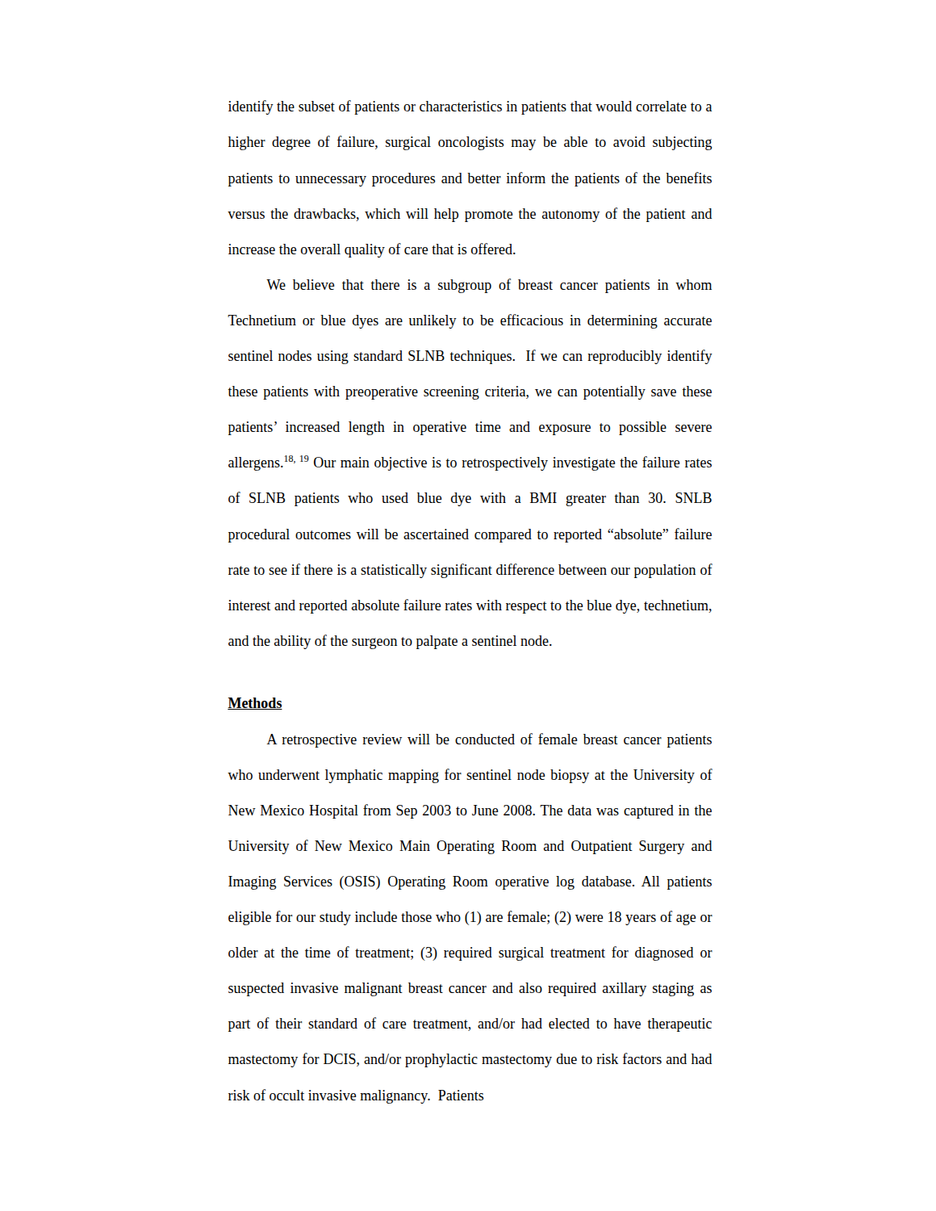identify the subset of patients or characteristics in patients that would correlate to a higher degree of failure, surgical oncologists may be able to avoid subjecting patients to unnecessary procedures and better inform the patients of the benefits versus the drawbacks, which will help promote the autonomy of the patient and increase the overall quality of care that is offered.
We believe that there is a subgroup of breast cancer patients in whom Technetium or blue dyes are unlikely to be efficacious in determining accurate sentinel nodes using standard SLNB techniques. If we can reproducibly identify these patients with preoperative screening criteria, we can potentially save these patients’ increased length in operative time and exposure to possible severe allergens.18, 19 Our main objective is to retrospectively investigate the failure rates of SLNB patients who used blue dye with a BMI greater than 30. SNLB procedural outcomes will be ascertained compared to reported “absolute” failure rate to see if there is a statistically significant difference between our population of interest and reported absolute failure rates with respect to the blue dye, technetium, and the ability of the surgeon to palpate a sentinel node.
Methods
A retrospective review will be conducted of female breast cancer patients who underwent lymphatic mapping for sentinel node biopsy at the University of New Mexico Hospital from Sep 2003 to June 2008. The data was captured in the University of New Mexico Main Operating Room and Outpatient Surgery and Imaging Services (OSIS) Operating Room operative log database. All patients eligible for our study include those who (1) are female; (2) were 18 years of age or older at the time of treatment; (3) required surgical treatment for diagnosed or suspected invasive malignant breast cancer and also required axillary staging as part of their standard of care treatment, and/or had elected to have therapeutic mastectomy for DCIS, and/or prophylactic mastectomy due to risk factors and had risk of occult invasive malignancy. Patients